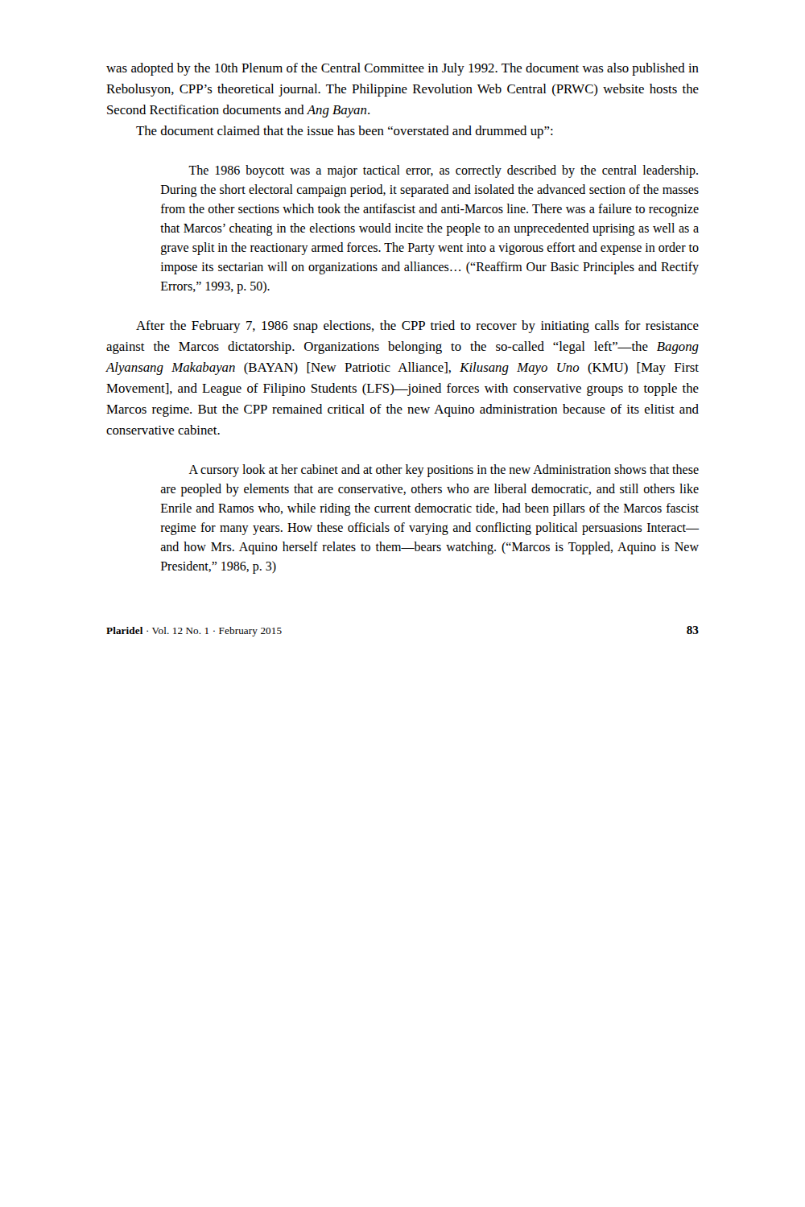was adopted by the 10th Plenum of the Central Committee in July 1992. The document was also published in Rebolusyon, CPP’s theoretical journal. The Philippine Revolution Web Central (PRWC) website hosts the Second Rectification documents and Ang Bayan.
The document claimed that the issue has been “overstated and drummed up”:
The 1986 boycott was a major tactical error, as correctly described by the central leadership. During the short electoral campaign period, it separated and isolated the advanced section of the masses from the other sections which took the antifascist and anti-Marcos line. There was a failure to recognize that Marcos’ cheating in the elections would incite the people to an unprecedented uprising as well as a grave split in the reactionary armed forces. The Party went into a vigorous effort and expense in order to impose its sectarian will on organizations and alliances… (“Reaffirm Our Basic Principles and Rectify Errors,” 1993, p. 50).
After the February 7, 1986 snap elections, the CPP tried to recover by initiating calls for resistance against the Marcos dictatorship. Organizations belonging to the so-called “legal left”—the Bagong Alyansang Makabayan (BAYAN) [New Patriotic Alliance], Kilusang Mayo Uno (KMU) [May First Movement], and League of Filipino Students (LFS)—joined forces with conservative groups to topple the Marcos regime. But the CPP remained critical of the new Aquino administration because of its elitist and conservative cabinet.
A cursory look at her cabinet and at other key positions in the new Administration shows that these are peopled by elements that are conservative, others who are liberal democratic, and still others like Enrile and Ramos who, while riding the current democratic tide, had been pillars of the Marcos fascist regime for many years. How these officials of varying and conflicting political persuasions Interact—and how Mrs. Aquino herself relates to them—bears watching. (“Marcos is Toppled, Aquino is New President,” 1986, p. 3)
Plaridel · Vol. 12 No. 1 · February 2015 83